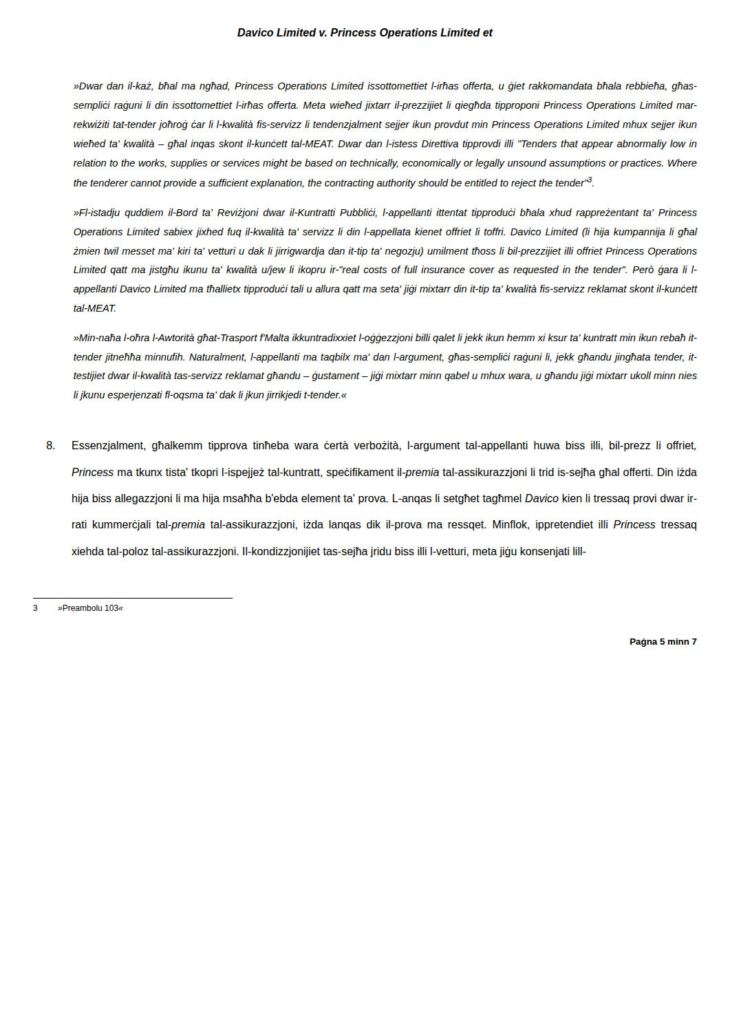Davico Limited v. Princess Operations Limited et
»Dwar dan il-każ, bħal ma ngħad, Princess Operations Limited issottomettiet l-irħas offerta, u ġiet rakkomandata bħala rebbieħa, għas-sempliċi raġuni li din issottomettiet l-irħas offerta. Meta wieħed jixtarr il-prezzijiet li qiegħda tipproponi Princess Operations Limited mar-rekwiżiti tat-tender joħroġ ċar li l-kwalità fis-servizz li tendenzjalment sejjer ikun provdut min Princess Operations Limited mhux sejjer ikun wieħed ta' kwalità – għal inqas skont il-kunċett tal-MEAT. Dwar dan l-istess Direttiva tipprovdi illi "Tenders that appear abnormaliy low in relation to the works, supplies or services might be based on technically, economically or legally unsound assumptions or practices. Where the tenderer cannot provide a sufficient explanation, the contracting authority should be entitled to reject the tender"3.
»Fl-istadju quddiem il-Bord ta' Reviżjoni dwar il-Kuntratti Pubbliċi, l-appellanti ittentat tipproduċi bħala xhud rappreżentant ta' Princess Operations Limited sabiex jixhed fuq il-kwalità ta' servizz li din l-appellata kienet offriet li toffri. Davico Limited (li hija kumpannija li għal żmien twil messet ma' kiri ta' vetturi u dak li jirrigwardja dan it-tip ta' negozju) umilment tħoss li bil-prezzijiet illi offriet Princess Operations Limited qatt ma jistgħu ikunu ta' kwalità u/jew li ikopru ir-"real costs of full insurance cover as requested in the tender". Però ġara li l-appellanti Davico Limited ma tħallietx tipproduċi tali u allura qatt ma seta' jiġi mixtarr din it-tip ta' kwalità fis-servizz reklamat skont il-kunċett tal-MEAT.
»Min-naħa l-oħra l-Awtorità għat-Trasport f'Malta ikkuntradixxiet l-oġġezzjoni billi qalet li jekk ikun hemm xi ksur ta' kuntratt min ikun rebaħ it-tender jitneħħa minnufih. Naturalment, l-appellanti ma taqbilx ma' dan l-argument, għas-sempliċi raġuni li, jekk għandu jingħata tender, it-testijiet dwar il-kwalità tas-servizz reklamat għandu – ġustament – jiġi mixtarr minn qabel u mhux wara, u għandu jiġi mixtarr ukoll minn nies li jkunu esperjenzati fl-oqsma ta' dak li jkun jirrikjedi t-tender.«
Essenzjalment, għalkemm tipprova tinħeba wara ċertà verbożità, l-argument tal-appellanti huwa biss illi, bil-prezz li offriet, Princess ma tkunx tista' tkopri l-ispejjeż tal-kuntratt, speċifikament il-premia tal-assikurazzjoni li trid is-sejħa għal offerti. Din iżda hija biss allegazzjoni li ma hija msaħħa b'ebda element ta' prova. L-anqas li setgħet tagħmel Davico kien li tressaq provi dwar ir-rati kummerċjali tal-premia tal-assikurazzjoni, iżda lanqas dik il-prova ma ressqet. Minflok, ippretendiet illi Princess tressaq xiehda tal-poloz tal-assikurazzjoni. Il-kondizzjonijiet tas-sejħa jridu biss illi l-vetturi, meta jiġu konsenjati lill-
3»Preambolu 103«
Paġna 5 minn 7